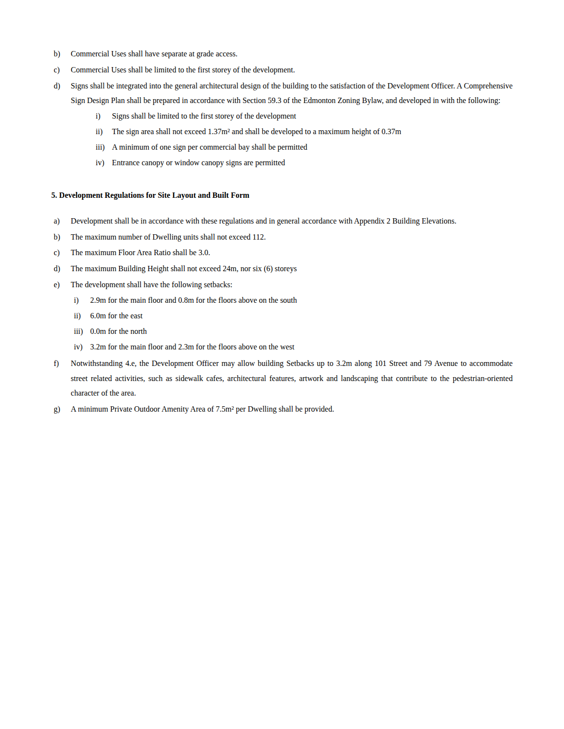b) Commercial Uses shall have separate at grade access.
c) Commercial Uses shall be limited to the first storey of the development.
d) Signs shall be integrated into the general architectural design of the building to the satisfaction of the Development Officer. A Comprehensive Sign Design Plan shall be prepared in accordance with Section 59.3 of the Edmonton Zoning Bylaw, and developed in with the following:
i) Signs shall be limited to the first storey of the development
ii) The sign area shall not exceed 1.37m² and shall be developed to a maximum height of 0.37m
iii) A minimum of one sign per commercial bay shall be permitted
iv) Entrance canopy or window canopy signs are permitted
5. Development Regulations for Site Layout and Built Form
a) Development shall be in accordance with these regulations and in general accordance with Appendix 2 Building Elevations.
b) The maximum number of Dwelling units shall not exceed 112.
c) The maximum Floor Area Ratio shall be 3.0.
d) The maximum Building Height shall not exceed 24m, nor six (6) storeys
e) The development shall have the following setbacks:
i) 2.9m for the main floor and 0.8m for the floors above on the south
ii) 6.0m for the east
iii) 0.0m for the north
iv) 3.2m for the main floor and 2.3m for the floors above on the west
f) Notwithstanding 4.e, the Development Officer may allow building Setbacks up to 3.2m along 101 Street and 79 Avenue to accommodate street related activities, such as sidewalk cafes, architectural features, artwork and landscaping that contribute to the pedestrian-oriented character of the area.
g) A minimum Private Outdoor Amenity Area of 7.5m² per Dwelling shall be provided.